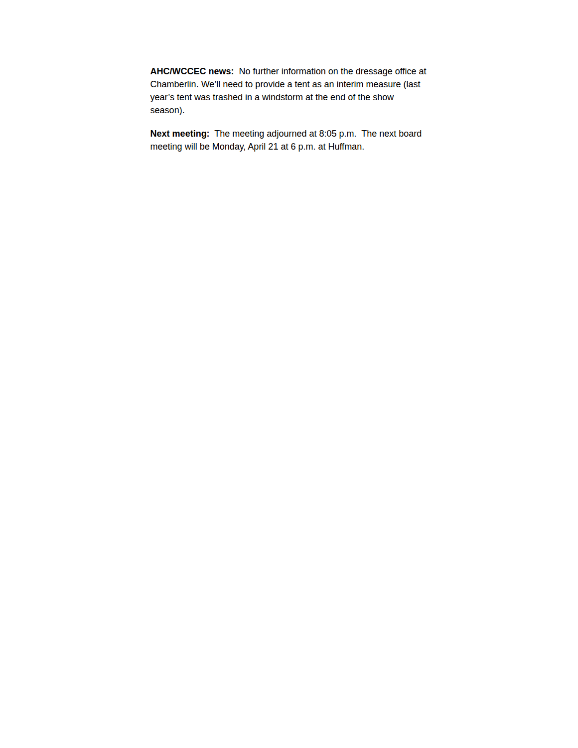AHC/WCCEC news: No further information on the dressage office at Chamberlin. We’ll need to provide a tent as an interim measure (last year’s tent was trashed in a windstorm at the end of the show season).
Next meeting: The meeting adjourned at 8:05 p.m. The next board meeting will be Monday, April 21 at 6 p.m. at Huffman.